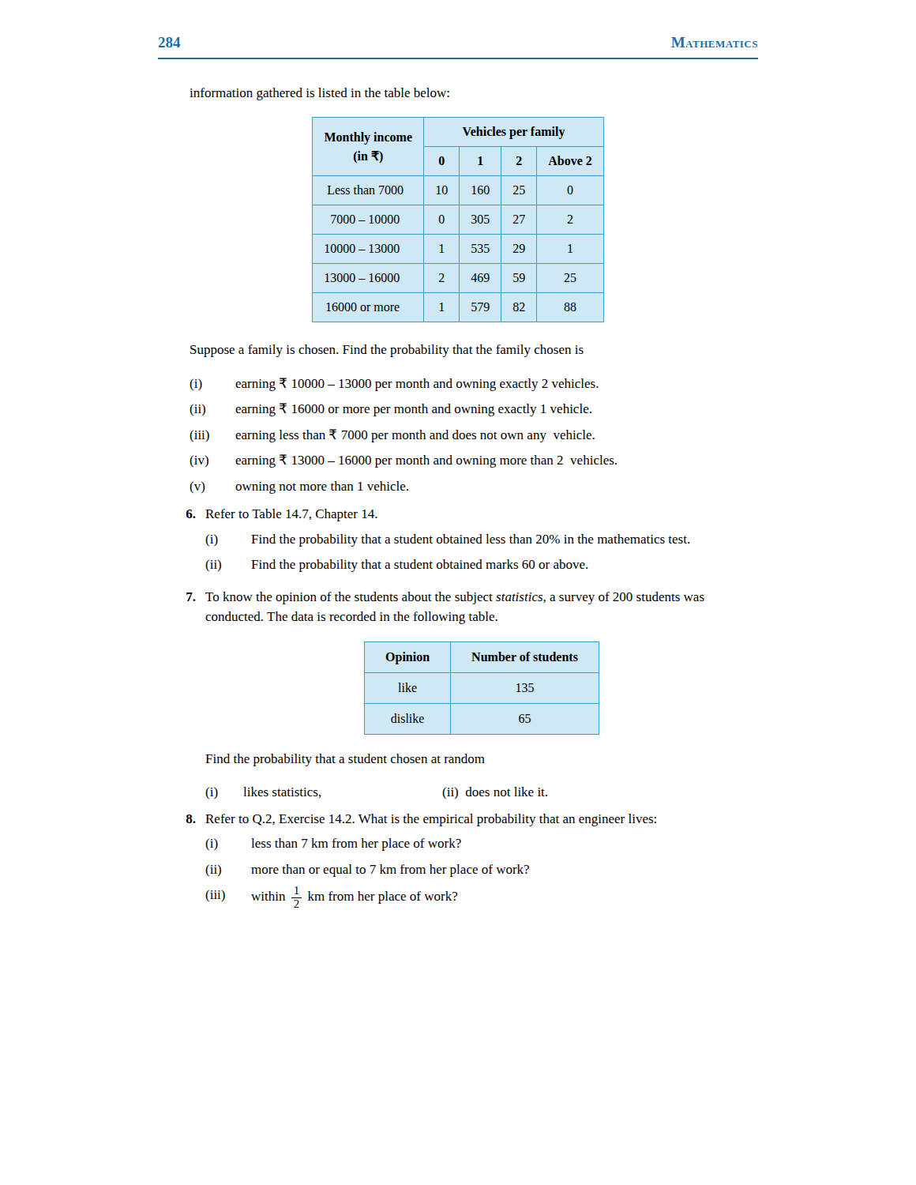284 Mathematics
information gathered is listed in the table below:
| Monthly income (in ₹) | Vehicles per family |
| --- | --- |
| 0 | 1 | 2 | Above 2 |
| Less than 7000 | 10 | 160 | 25 | 0 |
| 7000 – 10000 | 0 | 305 | 27 | 2 |
| 10000 – 13000 | 1 | 535 | 29 | 1 |
| 13000 – 16000 | 2 | 469 | 59 | 25 |
| 16000 or more | 1 | 579 | 82 | 88 |
Suppose a family is chosen. Find the probability that the family chosen is
(i) earning ₹ 10000 – 13000 per month and owning exactly 2 vehicles.
(ii) earning ₹ 16000 or more per month and owning exactly 1 vehicle.
(iii) earning less than ₹ 7000 per month and does not own any vehicle.
(iv) earning ₹ 13000 – 16000 per month and owning more than 2 vehicles.
(v) owning not more than 1 vehicle.
6. Refer to Table 14.7, Chapter 14.
(i) Find the probability that a student obtained less than 20% in the mathematics test.
(ii) Find the probability that a student obtained marks 60 or above.
7. To know the opinion of the students about the subject statistics, a survey of 200 students was conducted. The data is recorded in the following table.
| Opinion | Number of students |
| --- | --- |
| like | 135 |
| dislike | 65 |
Find the probability that a student chosen at random
(i) likes statistics,
(ii) does not like it.
8. Refer to Q.2, Exercise 14.2. What is the empirical probability that an engineer lives:
(i) less than 7 km from her place of work?
(ii) more than or equal to 7 km from her place of work?
(iii) within 12 km from her place of work?